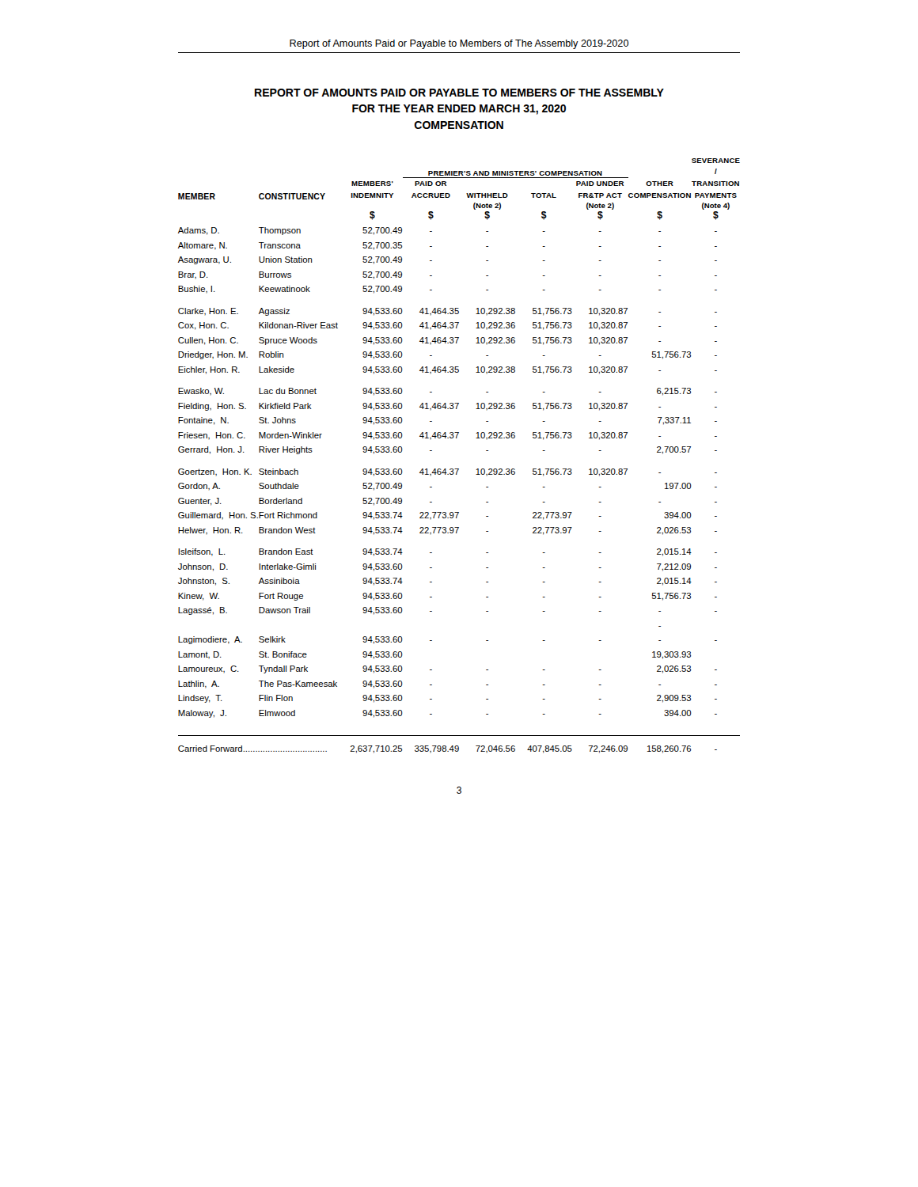Report of Amounts Paid or Payable to Members of The Assembly 2019-2020
REPORT OF AMOUNTS PAID OR PAYABLE TO MEMBERS OF THE ASSEMBLY
FOR THE YEAR ENDED MARCH 31, 2020
COMPENSATION
| | | | PREMIER'S AND MINISTERS' COMPENSATION | | SEVERANCE / |
| | | MEMBERS' | PAID OR | | | PAID UNDER | OTHER | TRANSITION |
| MEMBER | CONSTITUENCY | INDEMNITY | ACCRUED | WITHHELD | TOTAL | FR&TP ACT | COMPENSATION | PAYMENTS |
| | | | | (Note 2) | | (Note 2) | | (Note 4) |
| | | $ | $ | $ | $ | $ | $ | $ |
| Adams, D. | Thompson | 52,700.49 | - | - | - | - | - | - |
| Altomare, N. | Transcona | 52,700.35 | - | - | - | - | - | - |
| Asagwara, U. | Union Station | 52,700.49 | - | - | - | - | - | - |
| Brar, D. | Burrows | 52,700.49 | - | - | - | - | - | - |
| Bushie, I. | Keewatinook | 52,700.49 | - | - | - | - | - | - |
| Clarke, Hon. E. | Agassiz | 94,533.60 | 41,464.35 | 10,292.38 | 51,756.73 | 10,320.87 | - | - |
| Cox, Hon. C. | Kildonan-River East | 94,533.60 | 41,464.37 | 10,292.36 | 51,756.73 | 10,320.87 | - | - |
| Cullen, Hon. C. | Spruce Woods | 94,533.60 | 41,464.37 | 10,292.36 | 51,756.73 | 10,320.87 | - | - |
| Driedger, Hon. M. | Roblin | 94,533.60 | - | - | - | - | 51,756.73 | - |
| Eichler, Hon. R. | Lakeside | 94,533.60 | 41,464.35 | 10,292.38 | 51,756.73 | 10,320.87 | - | - |
| Ewasko, W. | Lac du Bonnet | 94,533.60 | - | - | - | - | 6,215.73 | - |
| Fielding, Hon. S. | Kirkfield Park | 94,533.60 | 41,464.37 | 10,292.36 | 51,756.73 | 10,320.87 | - | - |
| Fontaine, N. | St. Johns | 94,533.60 | - | - | - | - | 7,337.11 | - |
| Friesen, Hon. C. | Morden-Winkler | 94,533.60 | 41,464.37 | 10,292.36 | 51,756.73 | 10,320.87 | - | - |
| Gerrard, Hon. J. | River Heights | 94,533.60 | - | - | - | - | 2,700.57 | - |
| Goertzen, Hon. K. | Steinbach | 94,533.60 | 41,464.37 | 10,292.36 | 51,756.73 | 10,320.87 | - | - |
| Gordon, A. | Southdale | 52,700.49 | - | - | - | - | 197.00 | - |
| Guenter, J. | Borderland | 52,700.49 | - | - | - | - | - | - |
| Guillemard, Hon. S. | Fort Richmond | 94,533.74 | 22,773.97 | - | 22,773.97 | - | 394.00 | - |
| Helwer, Hon. R. | Brandon West | 94,533.74 | 22,773.97 | - | 22,773.97 | - | 2,026.53 | - |
| Isleifson, L. | Brandon East | 94,533.74 | - | - | - | - | 2,015.14 | - |
| Johnson, D. | Interlake-Gimli | 94,533.60 | - | - | - | - | 7,212.09 | - |
| Johnston, S. | Assiniboia | 94,533.74 | - | - | - | - | 2,015.14 | - |
| Kinew, W. | Fort Rouge | 94,533.60 | - | - | - | - | 51,756.73 | - |
| Lagassé, B. | Dawson Trail | 94,533.60 | - | - | - | - | - | - |
| | - | |
| Lagimodiere, A. | Selkirk | 94,533.60 | - | - | - | - | - | - |
| Lamont, D. | St. Boniface | 94,533.60 | | | | | 19,303.93 | |
| Lamoureux, C. | Tyndall Park | 94,533.60 | - | - | - | - | 2,026.53 | - |
| Lathlin, A. | The Pas-Kameesak | 94,533.60 | - | - | - | - | - | - |
| Lindsey, T. | Flin Flon | 94,533.60 | - | - | - | - | 2,909.53 | - |
| Maloway, J. | Elmwood | 94,533.60 | - | - | - | - | 394.00 | - |
| Carried Forward .................................. | 2,637,710.25 | 335,798.49 | 72,046.56 | 407,845.05 | 72,246.09 | 158,260.76 | - |
3